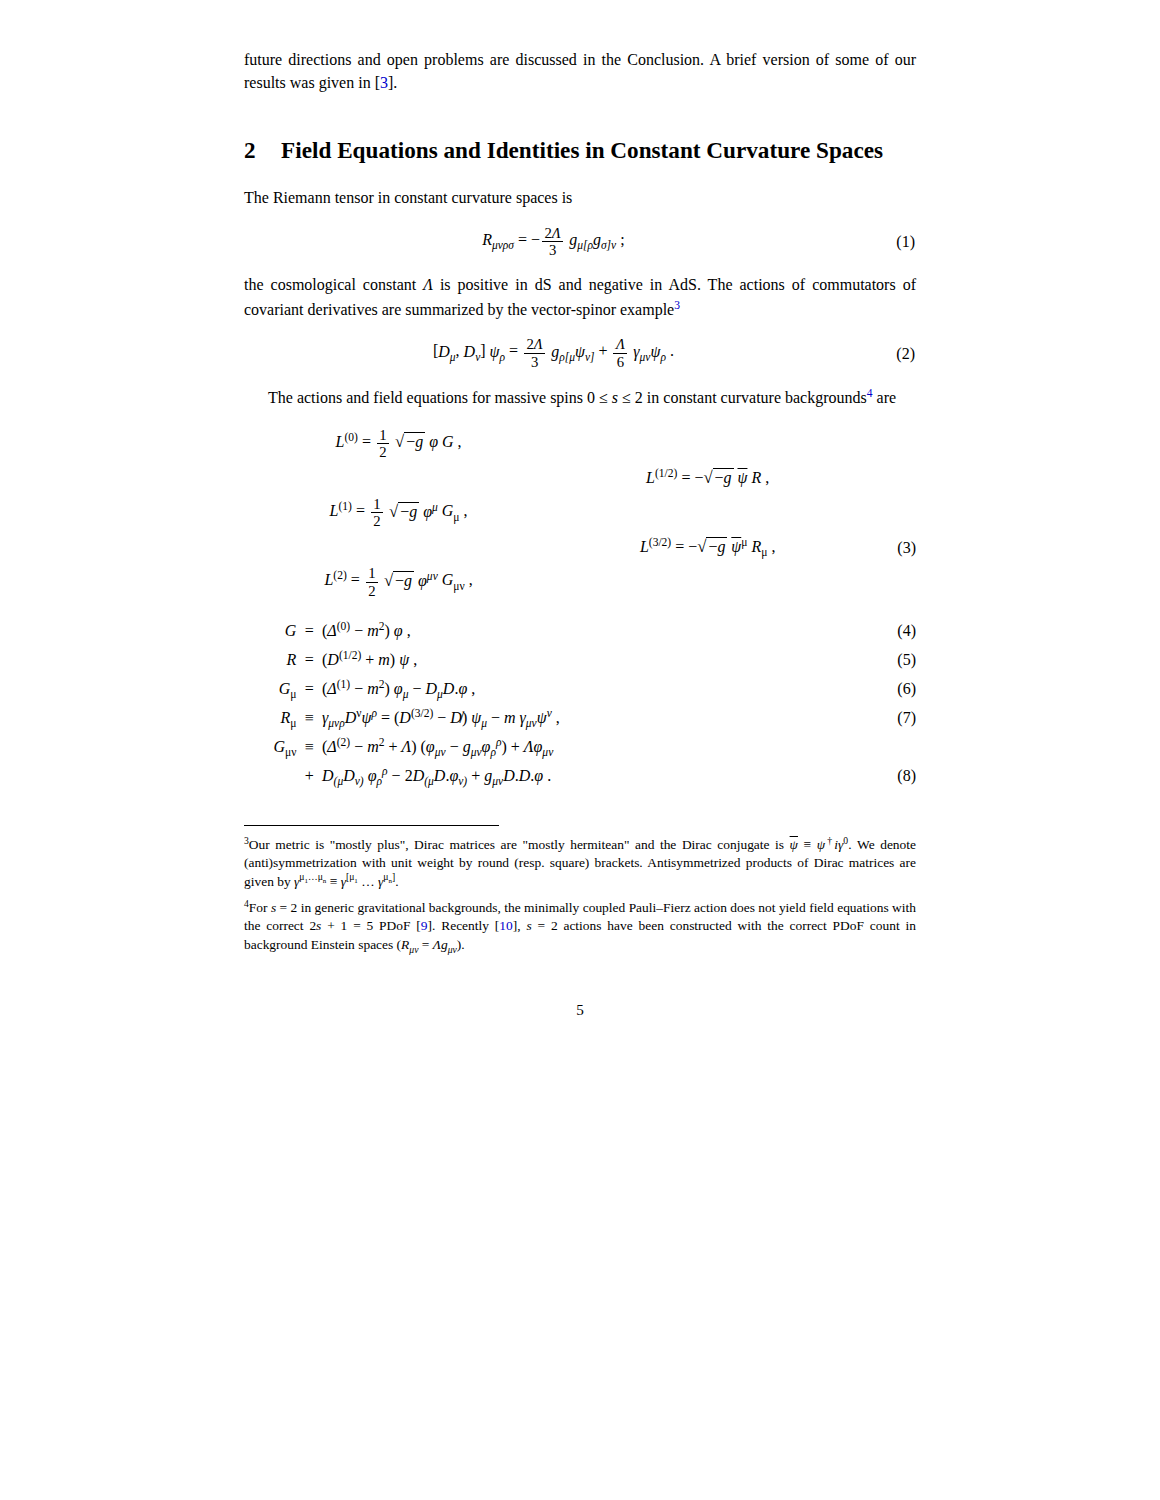future directions and open problems are discussed in the Conclusion. A brief version of some of our results was given in [3].
2 Field Equations and Identities in Constant Curvature Spaces
The Riemann tensor in constant curvature spaces is
| R μνρσ = − 2 Λ 3 g μ[ρ g σ]ν ; | (1) |
the cosmological constant Λ is positive in dS and negative in AdS. The actions of commutators of covariant derivatives are summarized by the vector-spinor example3
| [ D μ , D ν ] ψ ρ = 2 Λ 3 g ρ[μ ψ ν] + Λ 6 γ μν ψ ρ . | (2) |
The actions and field equations for massive spins 0 ≤ s ≤ 2 in constant curvature backgrounds4 are
| L (0) = 1 2 √ − g φ G , | | |
| | L (1/2) = − √ − g ψ R , |
| L (1) = 1 2 √ − g φ μ G μ , | |
| | L (3/2) = − √ − g ψ μ R μ , | (3) |
| L (2) = 1 2 √ − g φ μν G μν , | | |
| G | = | ( Δ (0) − m 2 ) φ , | (4) |
| R | = | ( D (1/2) + m ) ψ , | (5) |
| G μ | = | ( Δ (1) − m 2 ) φ μ − D μ D . φ , | (6) |
| R μ | ≡ | γ μνρ D ν ψ ρ = ( D (3/2) − D̸ ) ψ μ − m γ μν ψ ν , | (7) |
| G μν | ≡ | ( Δ (2) − m 2 + Λ ) ( φ μν − g μν φ ρ ρ ) + Λφ μν | |
| | + | D (μ D ν) φ ρ ρ − 2 D (μ D . φ ν) + g μν D . D . φ . | (8) |
3 Our metric is "mostly plus", Dirac matrices are "mostly hermitean" and the Dirac conjugate is ψ ≡ ψ†iγ0. We denote (anti)symmetrization with unit weight by round (resp. square) brackets. Antisymmetrized products of Dirac matrices are given by γμ1…μn ≡ γ[μ1 … γμn].
4 For s = 2 in generic gravitational backgrounds, the minimally coupled Pauli–Fierz action does not yield field equations with the correct 2s + 1 = 5 PDoF [9]. Recently [10], s = 2 actions have been constructed with the correct PDoF count in background Einstein spaces (Rμν = Λgμν).
5